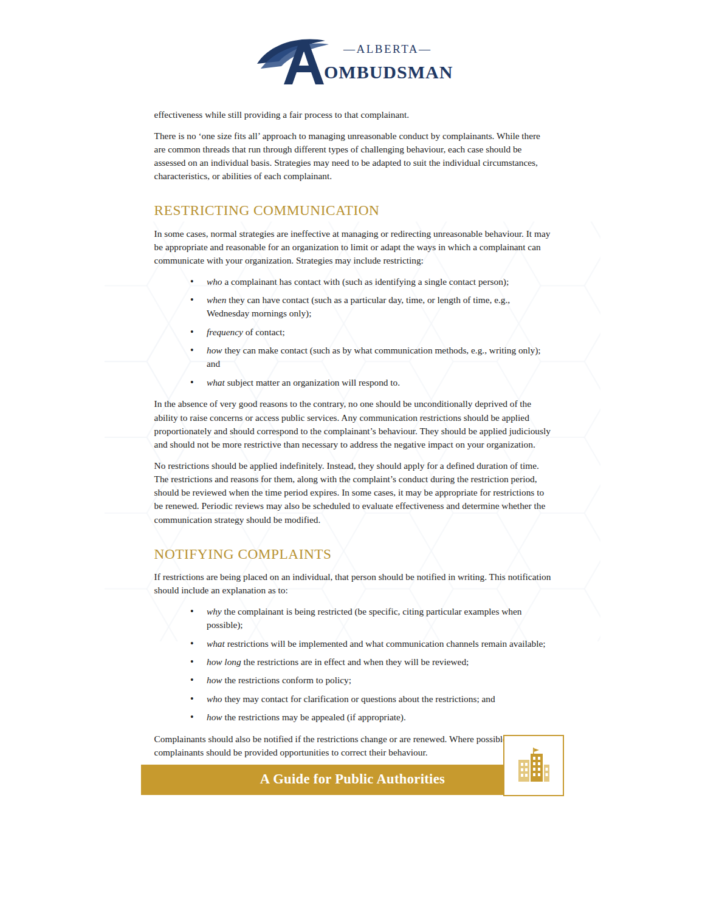—ALBERTA— OMBUDSMAN
effectiveness while still providing a fair process to that complainant.
There is no ‘one size fits all’ approach to managing unreasonable conduct by complainants. While there are common threads that run through different types of challenging behaviour, each case should be assessed on an individual basis. Strategies may need to be adapted to suit the individual circumstances, characteristics, or abilities of each complainant.
RESTRICTING COMMUNICATION
In some cases, normal strategies are ineffective at managing or redirecting unreasonable behaviour. It may be appropriate and reasonable for an organization to limit or adapt the ways in which a complainant can communicate with your organization. Strategies may include restricting:
who a complainant has contact with (such as identifying a single contact person);
when they can have contact (such as a particular day, time, or length of time, e.g., Wednesday mornings only);
frequency of contact;
how they can make contact (such as by what communication methods, e.g., writing only); and
what subject matter an organization will respond to.
In the absence of very good reasons to the contrary, no one should be unconditionally deprived of the ability to raise concerns or access public services. Any communication restrictions should be applied proportionately and should correspond to the complainant’s behaviour. They should be applied judiciously and should not be more restrictive than necessary to address the negative impact on your organization.
No restrictions should be applied indefinitely. Instead, they should apply for a defined duration of time. The restrictions and reasons for them, along with the complaint’s conduct during the restriction period, should be reviewed when the time period expires. In some cases, it may be appropriate for restrictions to be renewed. Periodic reviews may also be scheduled to evaluate effectiveness and determine whether the communication strategy should be modified.
NOTIFYING COMPLAINTS
If restrictions are being placed on an individual, that person should be notified in writing. This notification should include an explanation as to:
why the complainant is being restricted (be specific, citing particular examples when possible);
what restrictions will be implemented and what communication channels remain available;
how long the restrictions are in effect and when they will be reviewed;
how the restrictions conform to policy;
who they may contact for clarification or questions about the restrictions; and
how the restrictions may be appealed (if appropriate).
Complainants should also be notified if the restrictions change or are renewed. Where possible, complainants should be provided opportunities to correct their behaviour.
A Guide for Public Authorities